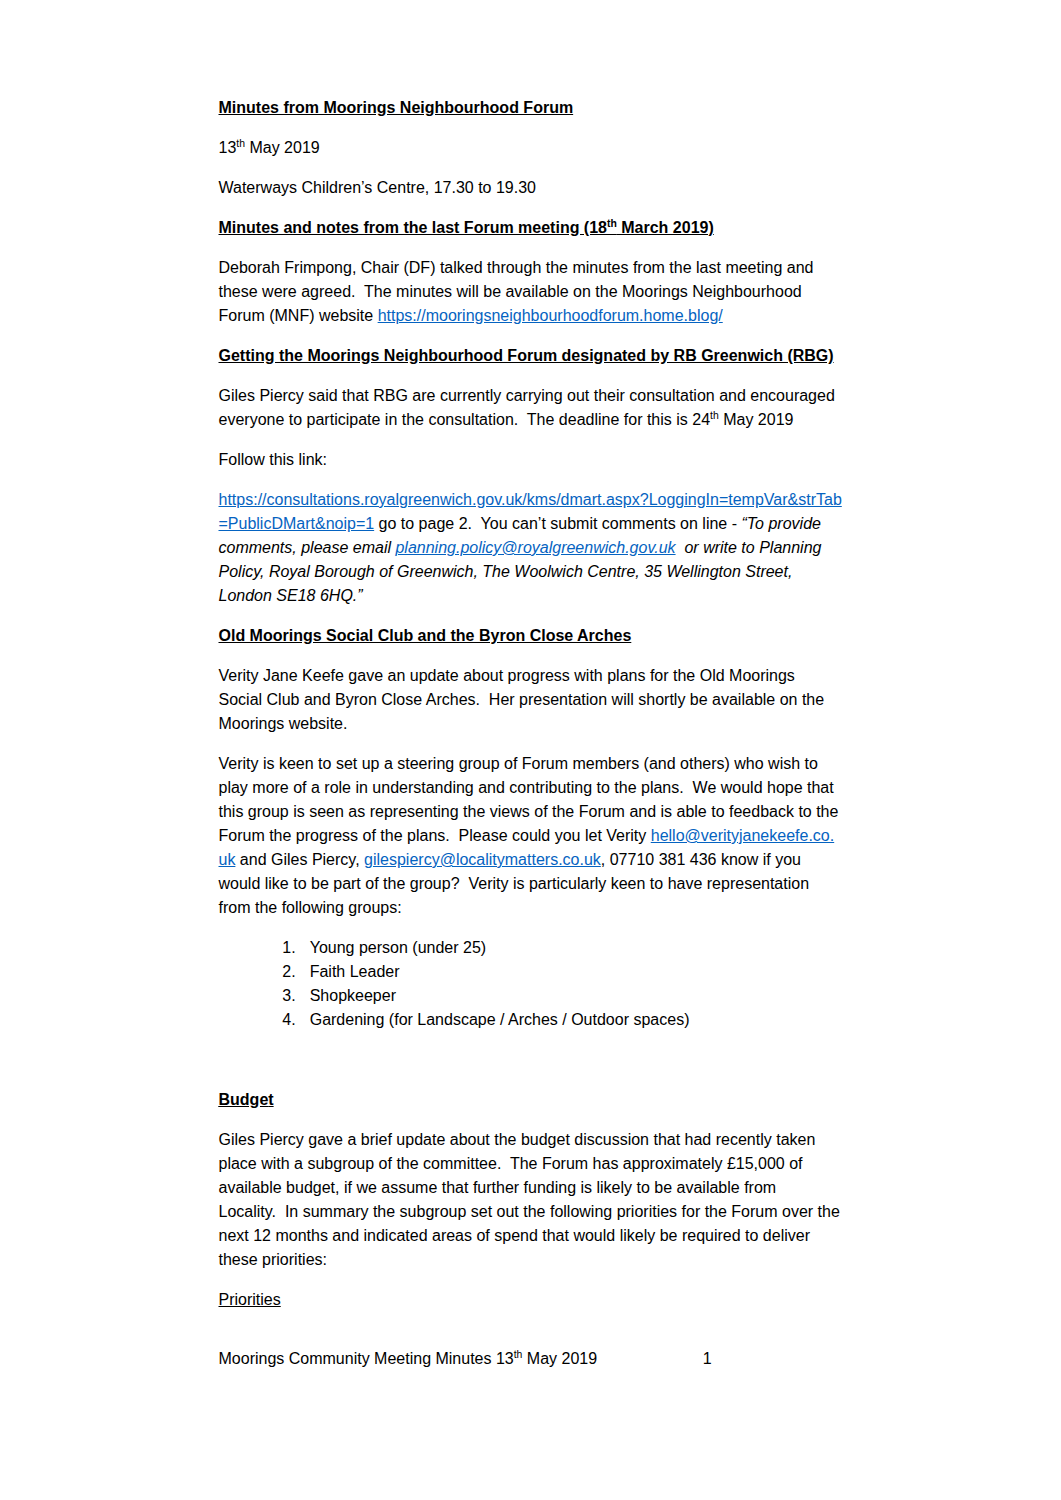Minutes from Moorings Neighbourhood Forum
13th May 2019
Waterways Children’s Centre, 17.30 to 19.30
Minutes and notes from the last Forum meeting (18th March 2019)
Deborah Frimpong, Chair (DF) talked through the minutes from the last meeting and these were agreed. The minutes will be available on the Moorings Neighbourhood Forum (MNF) website https://mooringsneighbourhoodforum.home.blog/
Getting the Moorings Neighbourhood Forum designated by RB Greenwich (RBG)
Giles Piercy said that RBG are currently carrying out their consultation and encouraged everyone to participate in the consultation. The deadline for this is 24th May 2019
Follow this link:
https://consultations.royalgreenwich.gov.uk/kms/dmart.aspx?LoggingIn=tempVar&strTab=PublicDMart&noip=1 go to page 2. You can’t submit comments on line - “To provide comments, please email planning.policy@royalgreenwich.gov.uk or write to Planning Policy, Royal Borough of Greenwich, The Woolwich Centre, 35 Wellington Street, London SE18 6HQ.”
Old Moorings Social Club and the Byron Close Arches
Verity Jane Keefe gave an update about progress with plans for the Old Moorings Social Club and Byron Close Arches. Her presentation will shortly be available on the Moorings website.
Verity is keen to set up a steering group of Forum members (and others) who wish to play more of a role in understanding and contributing to the plans. We would hope that this group is seen as representing the views of the Forum and is able to feedback to the Forum the progress of the plans. Please could you let Verity hello@verityjanekeefe.co.uk and Giles Piercy, gilespiercy@localitymatters.co.uk, 07710 381 436 know if you would like to be part of the group? Verity is particularly keen to have representation from the following groups:
Young person (under 25)
Faith Leader
Shopkeeper
Gardening (for Landscape / Arches / Outdoor spaces)
Budget
Giles Piercy gave a brief update about the budget discussion that had recently taken place with a subgroup of the committee. The Forum has approximately £15,000 of available budget, if we assume that further funding is likely to be available from Locality. In summary the subgroup set out the following priorities for the Forum over the next 12 months and indicated areas of spend that would likely be required to deliver these priorities:
Priorities
Moorings Community Meeting Minutes 13th May 2019 1